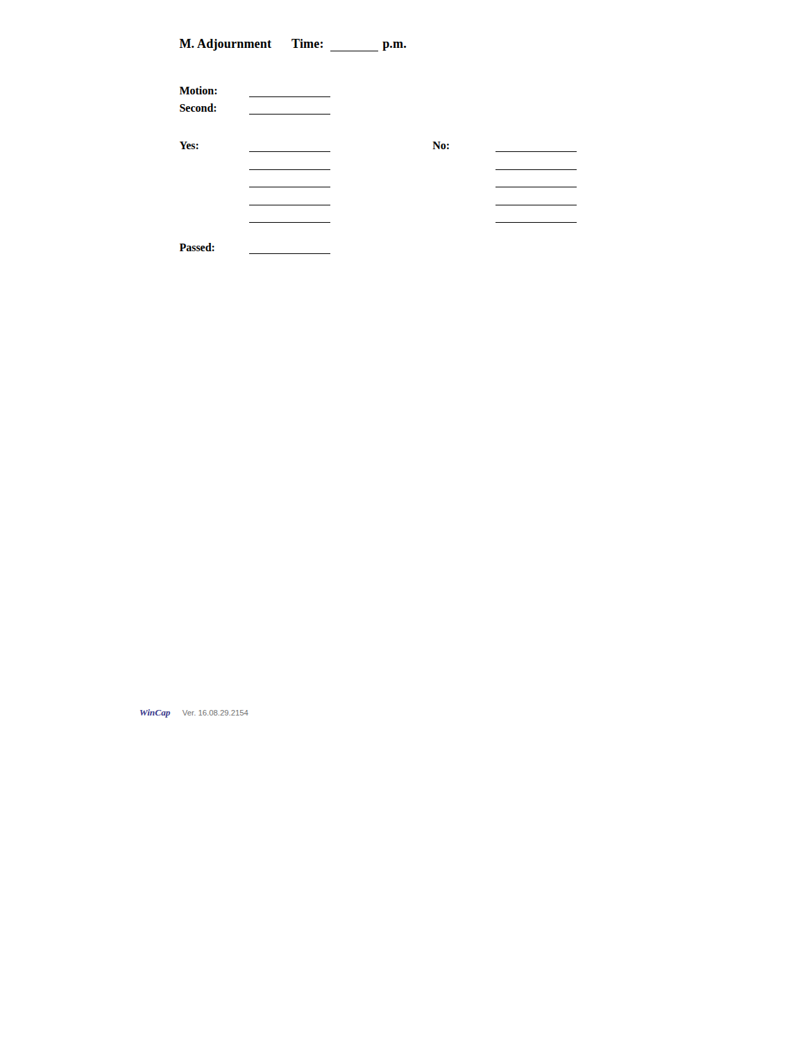M. Adjournment Time: p.m.
| Motion: | | | | |
| Second: | | | | |
| Yes: | | | No: | |
| Passed: | | | | |
WinCap Ver. 16.08.29.2154